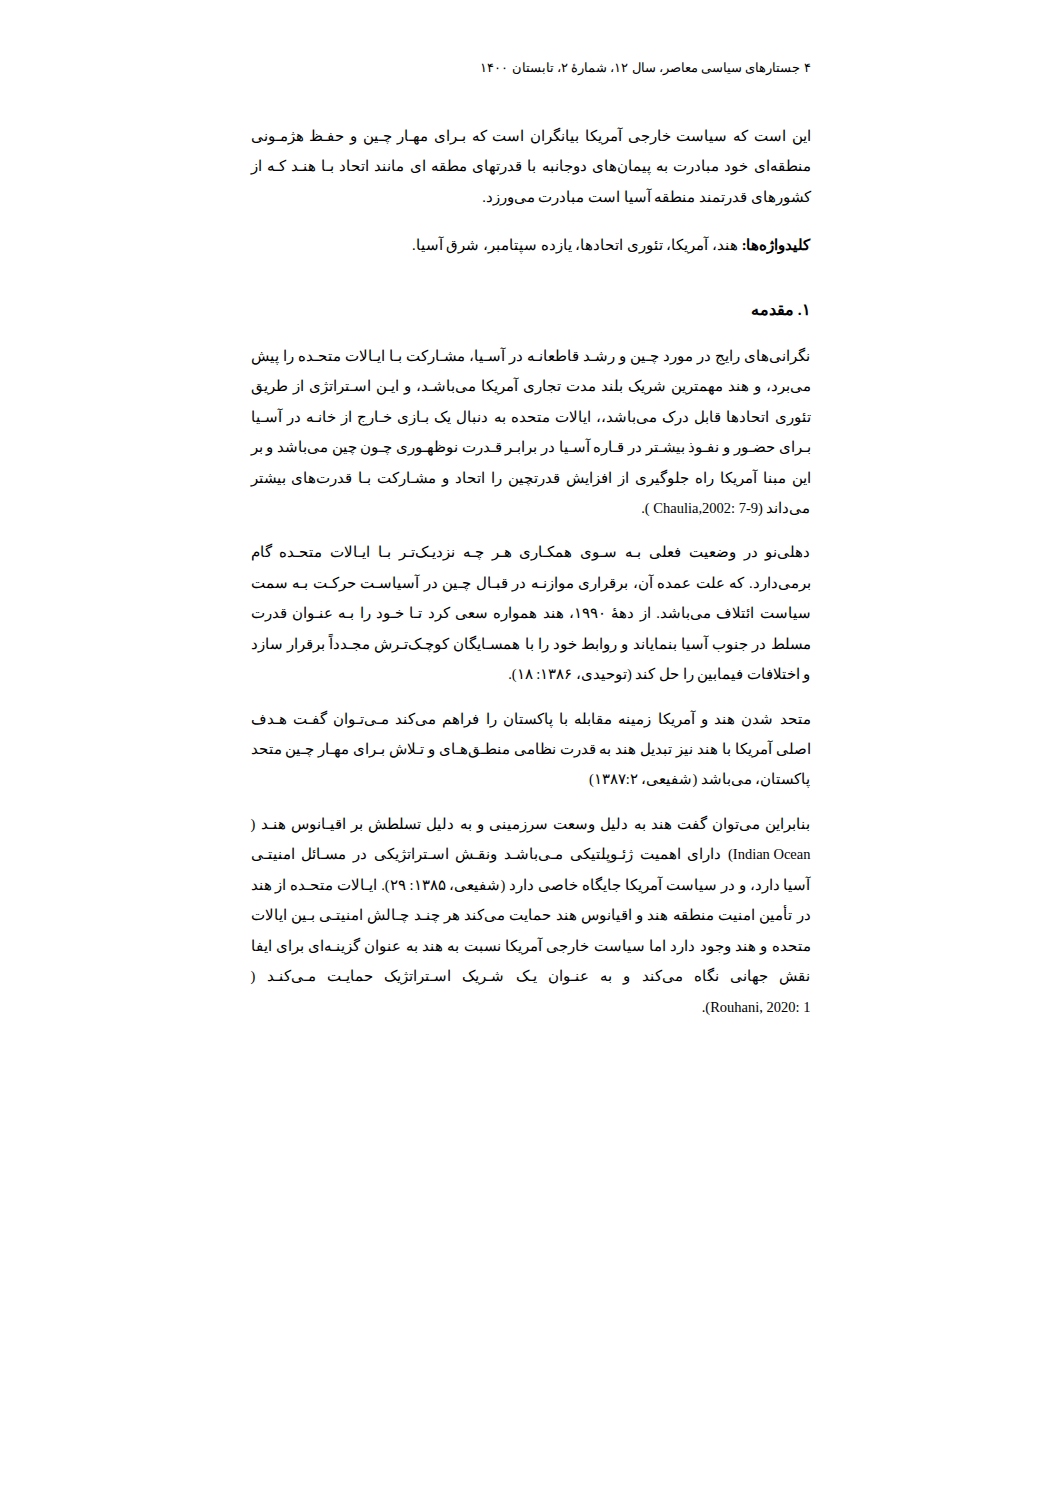۴ جستارهای سیاسی معاصر، سال ۱۲، شمارهٔ ۲، تابستان ۱۴۰۰
این است که سیاست خارجی آمریکا بیانگران است که بـرای مهـار چـین و حفـظ هژمـونی منطقه‌ای خود مبادرت به پیمان‌های دوجانبه با قدرتهای مطقه ای مانند اتحاد بـا هنـد کـه از کشورهای قدرتمند منطقه آسیا است مبادرت می‌ورزد.
کلیدواژه‌ها: هند، آمریکا، تئوری اتحادها، یازده سپتامبر، شرق آسیا.
۱. مقدمه
نگرانی‌های رایج در مورد چـین و رشـد قاطعانـه در آسـیا، مشـارکت بـا ایـالات متحـده را پیش می‌برد، و هند مهمترین شریک بلند مدت تجاری آمریکا می‌باشـد، و ایـن اسـتراتژی از طریق تئوری اتحادها قابل درک می‌باشد،، ایالات متحده به دنبال یک بـازی خـارج از خانـه در آسـیا بـرای حضـور و نفـوذ بیشـتر در قـاره آسـیا در برابـر قـدرت نوظهـوری چـون چین می‌باشد و بر این مبنا آمریکا راه جلوگیری از افزایش قدرتچین را اتحاد و مشـارکت بـا قدرت‌های بیشتر می‌داند (Chaulia,2002: 7-9 ).
دهلی‌نو در وضعیت فعلی بـه سـوی همکـاری هـر چـه نزدیـک‌تـر بـا ایـالات متحـده گام برمی‌دارد. که علت عمده آن، برقراری موازنـه در قبـال چـین در آسیاسـت حرکـت بـه سمت سیاست ائتلاف می‌باشد. از دههٔ ۱۹۹۰، هند همواره سعی کرد تـا خـود را بـه عنـوان قدرت مسلط در جنوب آسیا بنمایاند و روابط خود را با همسـایگان کوچـک‌تـرش مجـدداً برقرار سازد و اختلافات فیمابین را حل کند (توحیدی، ۱۳۸۶: ۱۸).
متحد شدن هند و آمریکا زمینه مقابله با پاکستان را فراهم می‌کند مـی‌تـوان گفـت هـدف اصلی آمریکا با هند نیز تبدیل هند به قدرت نظامی منطـق‌هـای و تـلاش بـرای مهـار چـین متحد پاکستان، می‌باشد (شفیعی، ۱۳۸۷:۲)
بنابراین می‌توان گفت هند به دلیل وسعت سرزمینی و به دلیل تسلطش بر اقیـانوس هنـد (Indian Ocean) دارای اهمیت ژئـوپلتیکی مـی‌باشـد ونقـش اسـتراتژیکی در مسـائل امنیتـی آسیا دارد، و در سیاست آمریکا جایگاه خاصی دارد (شفیعی، ۱۳۸۵: ۲۹). ایـالات متحـده از هند در تأمین امنیت منطقه هند و اقیانوس هند حمایت می‌کند هر چنـد چـالش امنیتـی بـین ایالات متحده و هند وجود دارد اما سیاست خارجی آمریکا نسبت به هند به عنوان گزینـه‌ای برای ایفا نقش جهانی نگاه می‌کند و به عنـوان یـک شـریک اسـتراتژیک حمایـت مـی‌کنـد (Rouhani, 2020: 1).